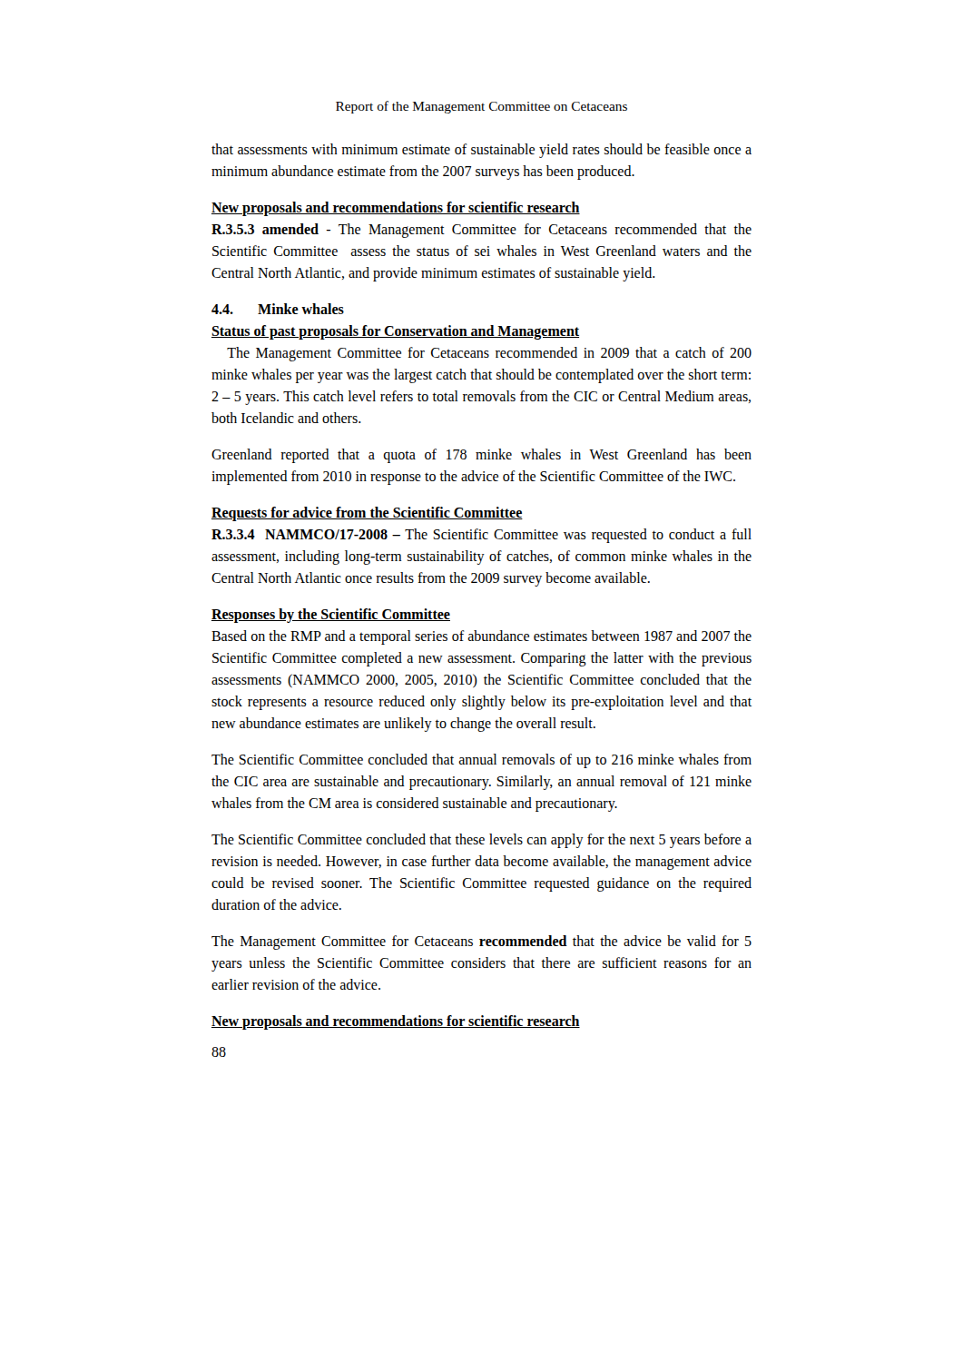Report of the Management Committee on Cetaceans
that assessments with minimum estimate of sustainable yield rates should be feasible once a minimum abundance estimate from the 2007 surveys has been produced.
New proposals and recommendations for scientific research
R.3.5.3 amended - The Management Committee for Cetaceans recommended that the Scientific Committee assess the status of sei whales in West Greenland waters and the Central North Atlantic, and provide minimum estimates of sustainable yield.
4.4. Minke whales
Status of past proposals for Conservation and Management
The Management Committee for Cetaceans recommended in 2009 that a catch of 200 minke whales per year was the largest catch that should be contemplated over the short term: 2 – 5 years. This catch level refers to total removals from the CIC or Central Medium areas, both Icelandic and others.
Greenland reported that a quota of 178 minke whales in West Greenland has been implemented from 2010 in response to the advice of the Scientific Committee of the IWC.
Requests for advice from the Scientific Committee
R.3.3.4 NAMMCO/17-2008 – The Scientific Committee was requested to conduct a full assessment, including long-term sustainability of catches, of common minke whales in the Central North Atlantic once results from the 2009 survey become available.
Responses by the Scientific Committee
Based on the RMP and a temporal series of abundance estimates between 1987 and 2007 the Scientific Committee completed a new assessment. Comparing the latter with the previous assessments (NAMMCO 2000, 2005, 2010) the Scientific Committee concluded that the stock represents a resource reduced only slightly below its pre-exploitation level and that new abundance estimates are unlikely to change the overall result.
The Scientific Committee concluded that annual removals of up to 216 minke whales from the CIC area are sustainable and precautionary. Similarly, an annual removal of 121 minke whales from the CM area is considered sustainable and precautionary.
The Scientific Committee concluded that these levels can apply for the next 5 years before a revision is needed. However, in case further data become available, the management advice could be revised sooner. The Scientific Committee requested guidance on the required duration of the advice.
The Management Committee for Cetaceans recommended that the advice be valid for 5 years unless the Scientific Committee considers that there are sufficient reasons for an earlier revision of the advice.
New proposals and recommendations for scientific research
88